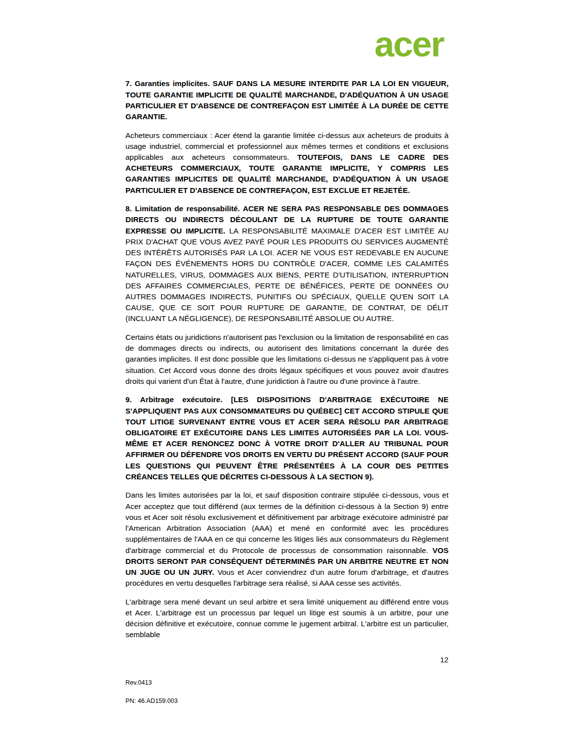acer
7. Garanties implicites. SAUF DANS LA MESURE INTERDITE PAR LA LOI EN VIGUEUR, TOUTE GARANTIE IMPLICITE DE QUALITÉ MARCHANDE, D'ADÉQUATION À UN USAGE PARTICULIER ET D'ABSENCE DE CONTREFAÇON EST LIMITÉE À LA DURÉE DE CETTE GARANTIE.
Acheteurs commerciaux : Acer étend la garantie limitée ci-dessus aux acheteurs de produits à usage industriel, commercial et professionnel aux mêmes termes et conditions et exclusions applicables aux acheteurs consommateurs. TOUTEFOIS, DANS LE CADRE DES ACHETEURS COMMERCIAUX, TOUTE GARANTIE IMPLICITE, Y COMPRIS LES GARANTIES IMPLICITES DE QUALITÉ MARCHANDE, D'ADÉQUATION À UN USAGE PARTICULIER ET D'ABSENCE DE CONTREFAÇON, EST EXCLUE ET REJETÉE.
8. Limitation de responsabilité. ACER NE SERA PAS RESPONSABLE DES DOMMAGES DIRECTS OU INDIRECTS DÉCOULANT DE LA RUPTURE DE TOUTE GARANTIE EXPRESSE OU IMPLICITE. LA RESPONSABILITÉ MAXIMALE D'ACER EST LIMITÉE AU PRIX D'ACHAT QUE VOUS AVEZ PAYÉ POUR LES PRODUITS OU SERVICES AUGMENTÉ DES INTÉRÊTS AUTORISÉS PAR LA LOI. ACER NE VOUS EST REDEVABLE EN AUCUNE FAÇON DES ÉVÉNEMENTS HORS DU CONTRÔLE D'ACER, COMME LES CALAMITÉS NATURELLES, VIRUS, DOMMAGES AUX BIENS, PERTE D'UTILISATION, INTERRUPTION DES AFFAIRES COMMERCIALES, PERTE DE BÉNÉFICES, PERTE DE DONNÉES OU AUTRES DOMMAGES INDIRECTS, PUNITIFS OU SPÉCIAUX, QUELLE QU'EN SOIT LA CAUSE, QUE CE SOIT POUR RUPTURE DE GARANTIE, DE CONTRAT, DE DÉLIT (INCLUANT LA NÉGLIGENCE), DE RESPONSABILITÉ ABSOLUE OU AUTRE.
Certains états ou juridictions n'autorisent pas l'exclusion ou la limitation de responsabilité en cas de dommages directs ou indirects, ou autorisent des limitations concernant la durée des garanties implicites. Il est donc possible que les limitations ci-dessus ne s'appliquent pas à votre situation. Cet Accord vous donne des droits légaux spécifiques et vous pouvez avoir d'autres droits qui varient d'un État à l'autre, d'une juridiction à l'autre ou d'une province à l'autre.
9. Arbitrage exécutoire. [LES DISPOSITIONS D'ARBITRAGE EXÉCUTOIRE NE S'APPLIQUENT PAS AUX CONSOMMATEURS DU QUÉBEC] CET ACCORD STIPULE QUE TOUT LITIGE SURVENANT ENTRE VOUS ET ACER SERA RÉSOLU PAR ARBITRAGE OBLIGATOIRE ET EXÉCUTOIRE DANS LES LIMITES AUTORISÉES PAR LA LOI. VOUS-MÊME ET ACER RENONCEZ DONC À VOTRE DROIT D'ALLER AU TRIBUNAL POUR AFFIRMER OU DÉFENDRE VOS DROITS EN VERTU DU PRÉSENT ACCORD (SAUF POUR LES QUESTIONS QUI PEUVENT ÊTRE PRÉSENTÉES À LA COUR DES PETITES CRÉANCES TELLES QUE DÉCRITES CI-DESSOUS À LA SECTION 9).
Dans les limites autorisées par la loi, et sauf disposition contraire stipulée ci-dessous, vous et Acer acceptez que tout différend (aux termes de la définition ci-dessous à la Section 9) entre vous et Acer soit résolu exclusivement et définitivement par arbitrage exécutoire administré par l'American Arbitration Association (AAA) et mené en conformité avec les procédures supplémentaires de l'AAA en ce qui concerne les litiges liés aux consommateurs du Règlement d'arbitrage commercial et du Protocole de processus de consommation raisonnable. VOS DROITS SERONT PAR CONSÉQUENT DÉTERMINÉS PAR UN ARBITRE NEUTRE ET NON UN JUGE OU UN JURY. Vous et Acer conviendrez d'un autre forum d'arbitrage, et d'autres procédures en vertu desquelles l'arbitrage sera réalisé, si AAA cesse ses activités.
L'arbitrage sera mené devant un seul arbitre et sera limité uniquement au différend entre vous et Acer. L'arbitrage est un processus par lequel un litige est soumis à un arbitre, pour une décision définitive et exécutoire, connue comme le jugement arbitral. L'arbitre est un particulier, semblable
12
Rev.0413
PN: 46.AD159.003